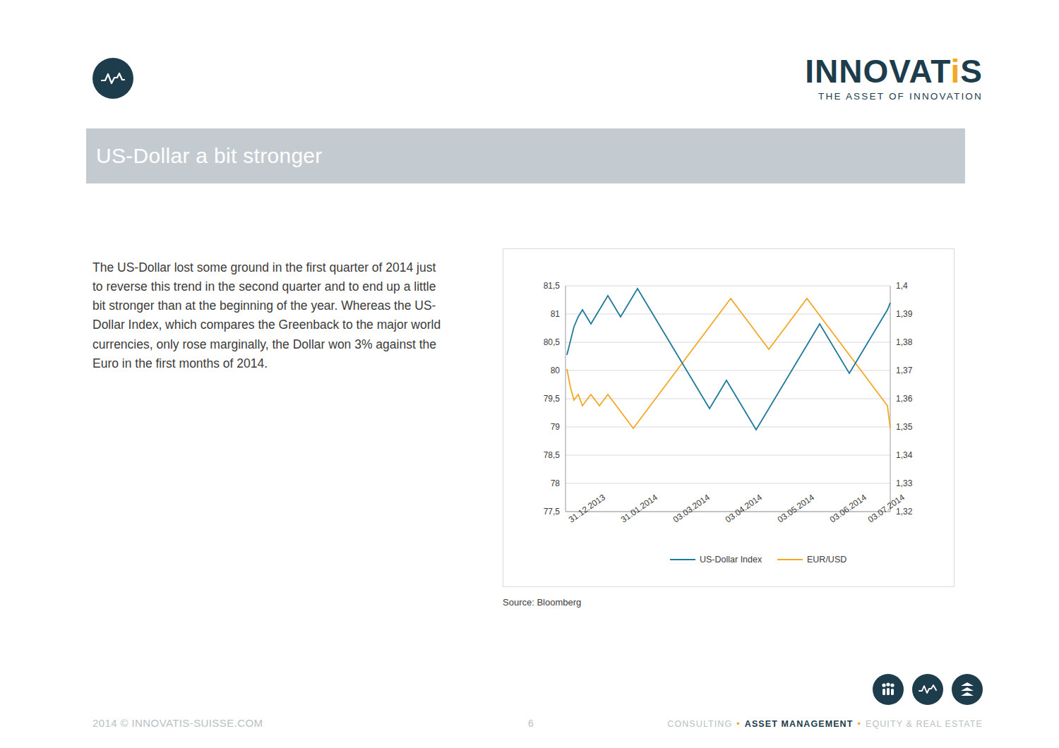INNOVATi S
THE ASSET OF INNOVATION
US-Dollar a bit stronger
The US-Dollar lost some ground in the first quarter of 2014 just to reverse this trend in the second quarter and to end up a little bit stronger than at the beginning of the year. Whereas the US-Dollar Index, which compares the Greenback to the major world currencies, only rose marginally, the Dollar won 3% against the Euro in the first months of 2014.
81,5 81 80,5 80 79,5 79 78,5 78 77,5 1,4 1,39 1,38 1,37 1,36 1,35 1,34 1,33 1,32 31.12.2013 31.01.2014 03.03.2014 03.04.2014 03.05.2014 03.06.2014 03.07.2014 US-Dollar Index EUR/USD
Source: Bloomberg
2014 © INNOVATIS-SUISSE.COM
6
CONSULTING•ASSET MANAGEMENT•EQUITY & REAL ESTATE